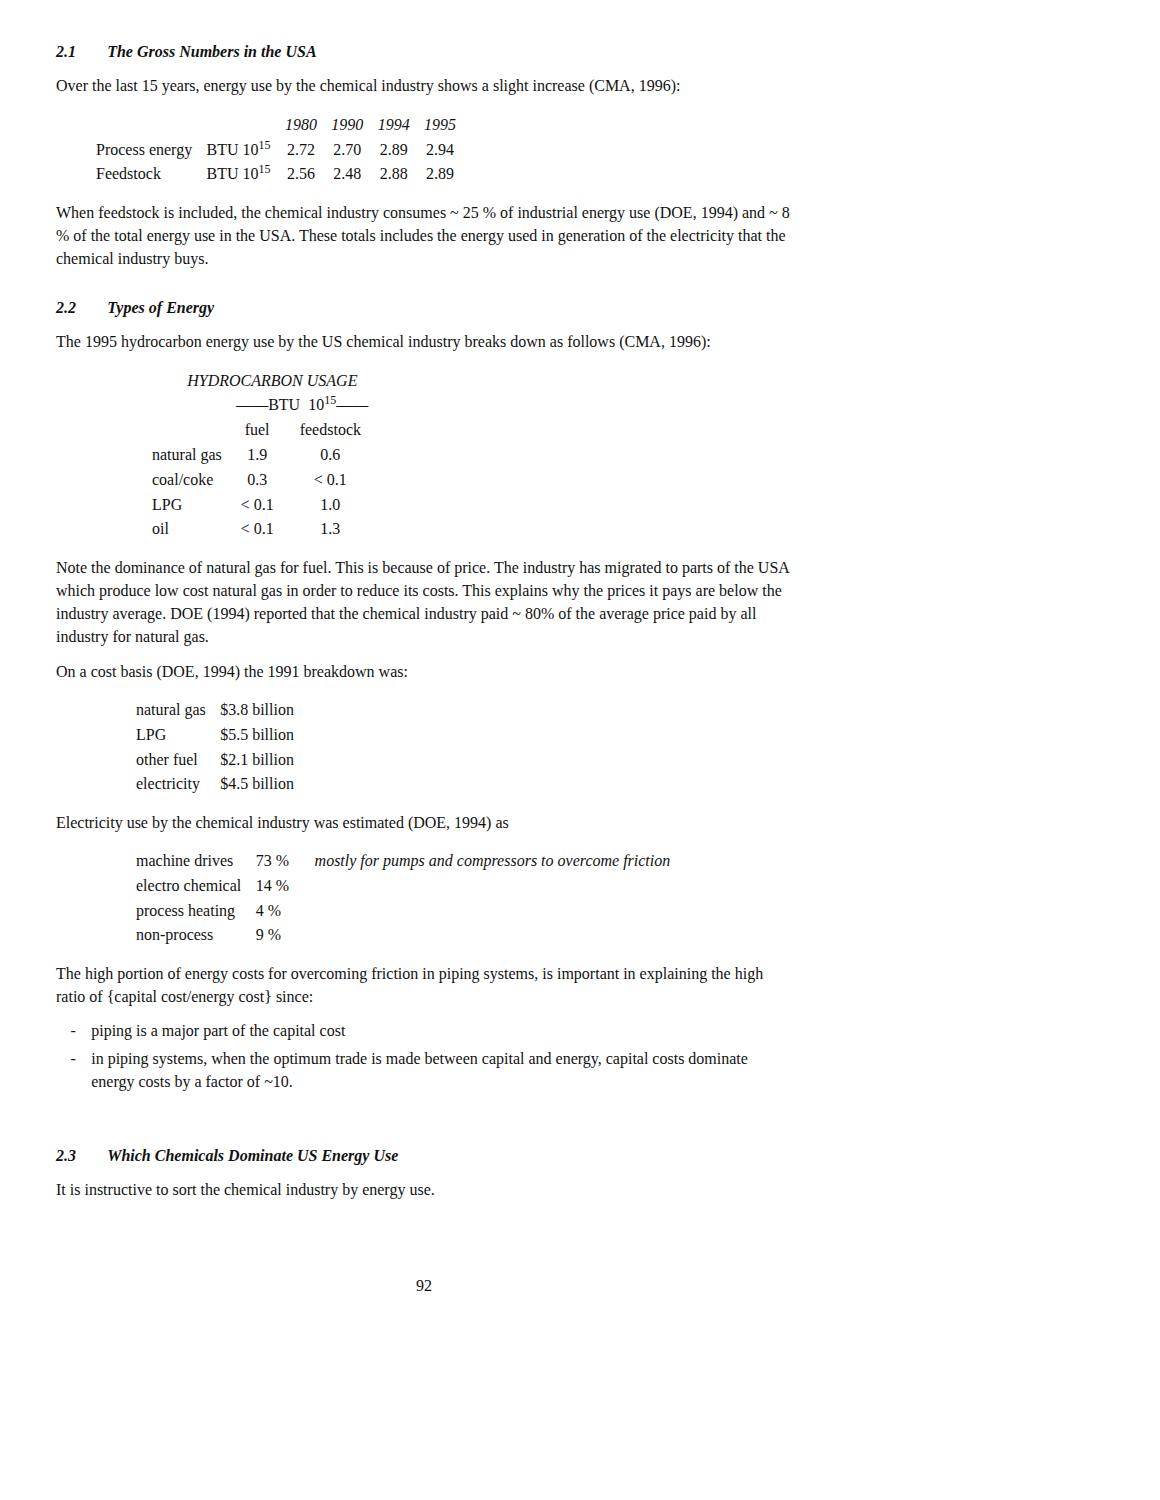2.1 The Gross Numbers in the USA
Over the last 15 years, energy use by the chemical industry shows a slight increase (CMA, 1996):
| | | 1980 | 1990 | 1994 | 1995 |
| --- | --- | --- | --- | --- | --- |
| Process energy | BTU 10 15 | 2.72 | 2.70 | 2.89 | 2.94 |
| Feedstock | BTU 10 15 | 2.56 | 2.48 | 2.88 | 2.89 |
When feedstock is included, the chemical industry consumes ~ 25 % of industrial energy use (DOE, 1994) and ~ 8 % of the total energy use in the USA. These totals includes the energy used in generation of the electricity that the chemical industry buys.
2.2 Types of Energy
The 1995 hydrocarbon energy use by the US chemical industry breaks down as follows (CMA, 1996):
| HYDROCARBON USAGE |
| | —— BTU 10 15 —— |
| | fuel | feedstock |
| natural gas | 1.9 | 0.6 |
| coal/coke | 0.3 | < 0.1 |
| LPG | < 0.1 | 1.0 |
| oil | < 0.1 | 1.3 |
Note the dominance of natural gas for fuel. This is because of price. The industry has migrated to parts of the USA which produce low cost natural gas in order to reduce its costs. This explains why the prices it pays are below the industry average. DOE (1994) reported that the chemical industry paid ~ 80% of the average price paid by all industry for natural gas.
On a cost basis (DOE, 1994) the 1991 breakdown was:
| natural gas | $3.8 billion |
| LPG | $5.5 billion |
| other fuel | $2.1 billion |
| electricity | $4.5 billion |
Electricity use by the chemical industry was estimated (DOE, 1994) as
| machine drives | 73 % | mostly for pumps and compressors to overcome friction |
| electro chemical | 14 % | |
| process heating | 4 % | |
| non-process | 9 % | |
The high portion of energy costs for overcoming friction in piping systems, is important in explaining the high ratio of {capital cost/energy cost} since:
piping is a major part of the capital cost
in piping systems, when the optimum trade is made between capital and energy, capital costs dominate energy costs by a factor of ~10.
2.3 Which Chemicals Dominate US Energy Use
It is instructive to sort the chemical industry by energy use.
92